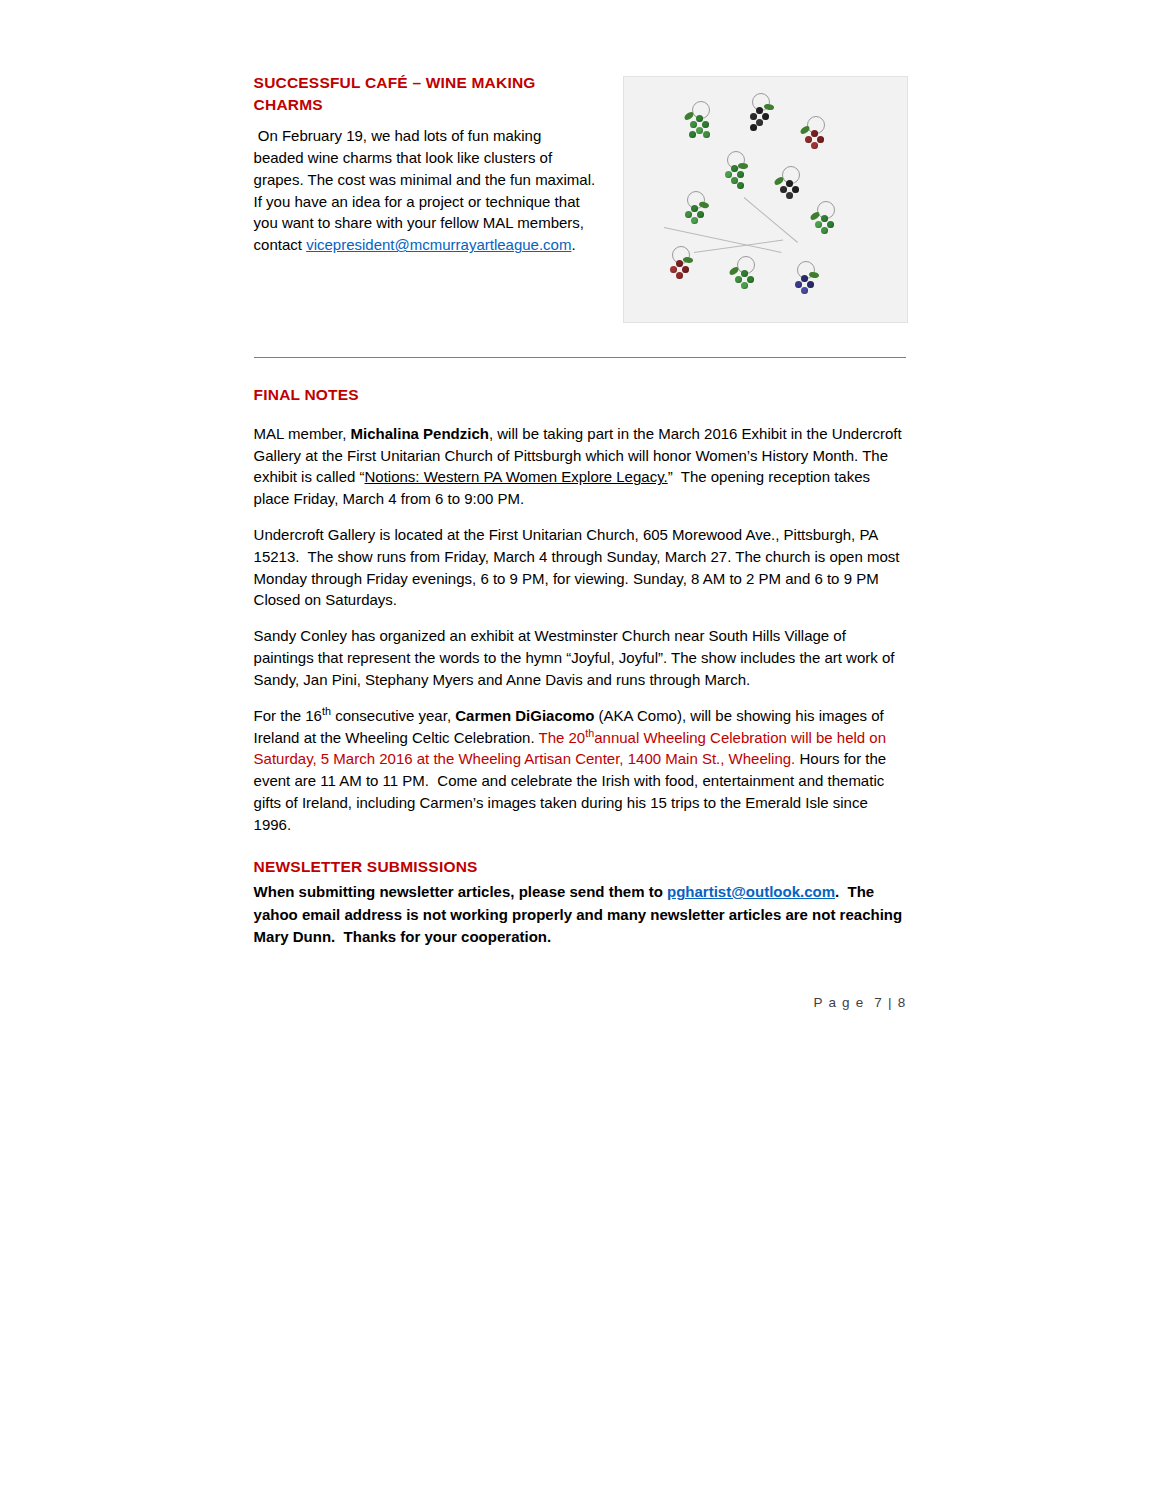SUCCESSFUL CAFÉ – WINE MAKING CHARMS
On February 19, we had lots of fun making beaded wine charms that look like clusters of grapes. The cost was minimal and the fun maximal. If you have an idea for a project or technique that you want to share with your fellow MAL members, contact vicepresident@mcmurrayartleague.com.
FINAL NOTES
MAL member, Michalina Pendzich, will be taking part in the March 2016 Exhibit in the Undercroft Gallery at the First Unitarian Church of Pittsburgh which will honor Women’s History Month. The exhibit is called “Notions: Western PA Women Explore Legacy.” The opening reception takes place Friday, March 4 from 6 to 9:00 PM.
Undercroft Gallery is located at the First Unitarian Church, 605 Morewood Ave., Pittsburgh, PA 15213. The show runs from Friday, March 4 through Sunday, March 27. The church is open most Monday through Friday evenings, 6 to 9 PM, for viewing. Sunday, 8 AM to 2 PM and 6 to 9 PM Closed on Saturdays.
Sandy Conley has organized an exhibit at Westminster Church near South Hills Village of paintings that represent the words to the hymn “Joyful, Joyful”. The show includes the art work of Sandy, Jan Pini, Stephany Myers and Anne Davis and runs through March.
For the 16th consecutive year, Carmen DiGiacomo (AKA Como), will be showing his images of Ireland at the Wheeling Celtic Celebration. The 20thannual Wheeling Celebration will be held on Saturday, 5 March 2016 at the Wheeling Artisan Center, 1400 Main St., Wheeling. Hours for the event are 11 AM to 11 PM. Come and celebrate the Irish with food, entertainment and thematic gifts of Ireland, including Carmen’s images taken during his 15 trips to the Emerald Isle since 1996.
NEWSLETTER SUBMISSIONS
When submitting newsletter articles, please send them to pghartist@outlook.com. The yahoo email address is not working properly and many newsletter articles are not reaching Mary Dunn. Thanks for your cooperation.
P a g e 7 | 8